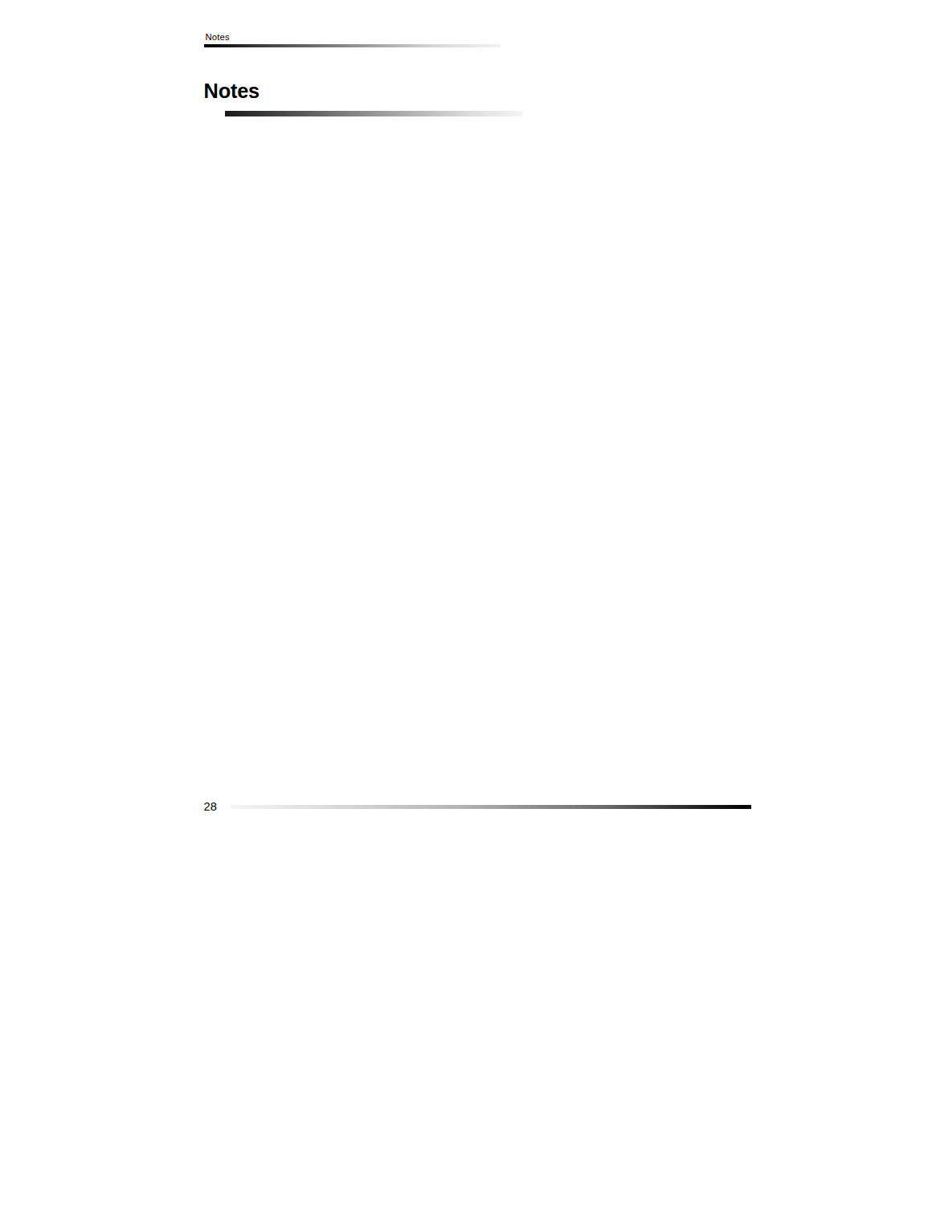Notes
Notes
28